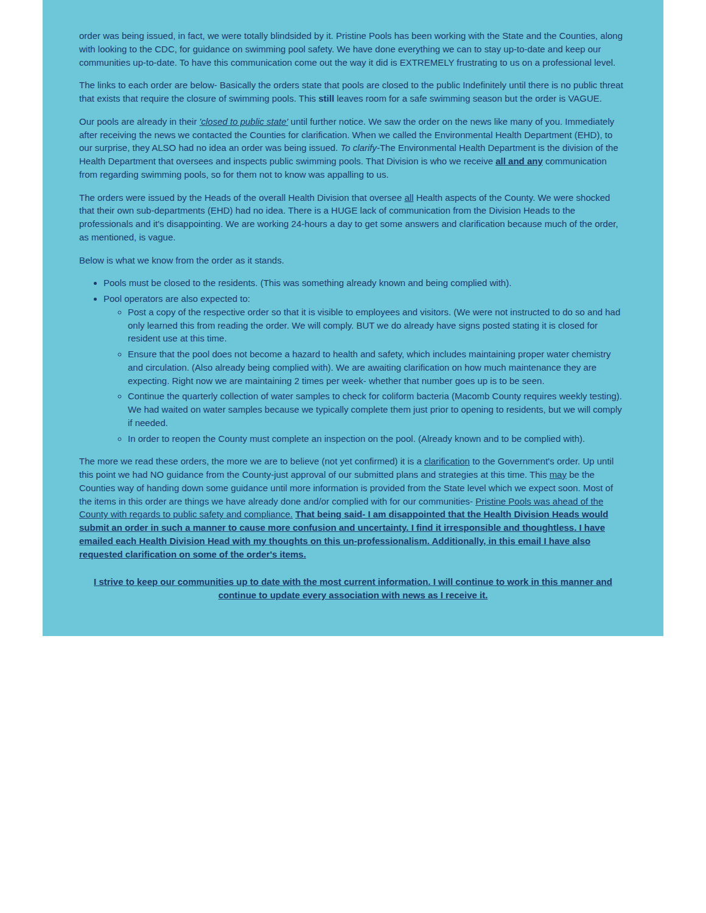order was being issued, in fact, we were totally blindsided by it. Pristine Pools has been working with the State and the Counties, along with looking to the CDC, for guidance on swimming pool safety. We have done everything we can to stay up-to-date and keep our communities up-to-date. To have this communication come out the way it did is EXTREMELY frustrating to us on a professional level.
The links to each order are below- Basically the orders state that pools are closed to the public Indefinitely until there is no public threat that exists that require the closure of swimming pools. This still leaves room for a safe swimming season but the order is VAGUE.
Our pools are already in their 'closed to public state' until further notice. We saw the order on the news like many of you. Immediately after receiving the news we contacted the Counties for clarification. When we called the Environmental Health Department (EHD), to our surprise, they ALSO had no idea an order was being issued. To clarify-The Environmental Health Department is the division of the Health Department that oversees and inspects public swimming pools. That Division is who we receive all and any communication from regarding swimming pools, so for them not to know was appalling to us.
The orders were issued by the Heads of the overall Health Division that oversee all Health aspects of the County. We were shocked that their own sub-departments (EHD) had no idea. There is a HUGE lack of communication from the Division Heads to the professionals and it's disappointing. We are working 24-hours a day to get some answers and clarification because much of the order, as mentioned, is vague.
Below is what we know from the order as it stands.
Pools must be closed to the residents. (This was something already known and being complied with).
Pool operators are also expected to:
Post a copy of the respective order so that it is visible to employees and visitors. (We were not instructed to do so and had only learned this from reading the order. We will comply. BUT we do already have signs posted stating it is closed for resident use at this time.
Ensure that the pool does not become a hazard to health and safety, which includes maintaining proper water chemistry and circulation. (Also already being complied with). We are awaiting clarification on how much maintenance they are expecting. Right now we are maintaining 2 times per week- whether that number goes up is to be seen.
Continue the quarterly collection of water samples to check for coliform bacteria (Macomb County requires weekly testing). We had waited on water samples because we typically complete them just prior to opening to residents, but we will comply if needed.
In order to reopen the County must complete an inspection on the pool. (Already known and to be complied with).
The more we read these orders, the more we are to believe (not yet confirmed) it is a clarification to the Government's order. Up until this point we had NO guidance from the County-just approval of our submitted plans and strategies at this time. This may be the Counties way of handing down some guidance until more information is provided from the State level which we expect soon. Most of the items in this order are things we have already done and/or complied with for our communities- Pristine Pools was ahead of the County with regards to public safety and compliance. That being said- I am disappointed that the Health Division Heads would submit an order in such a manner to cause more confusion and uncertainty. I find it irresponsible and thoughtless. I have emailed each Health Division Head with my thoughts on this un-professionalism. Additionally, in this email I have also requested clarification on some of the order's items.
I strive to keep our communities up to date with the most current information. I will continue to work in this manner and continue to update every association with news as I receive it.